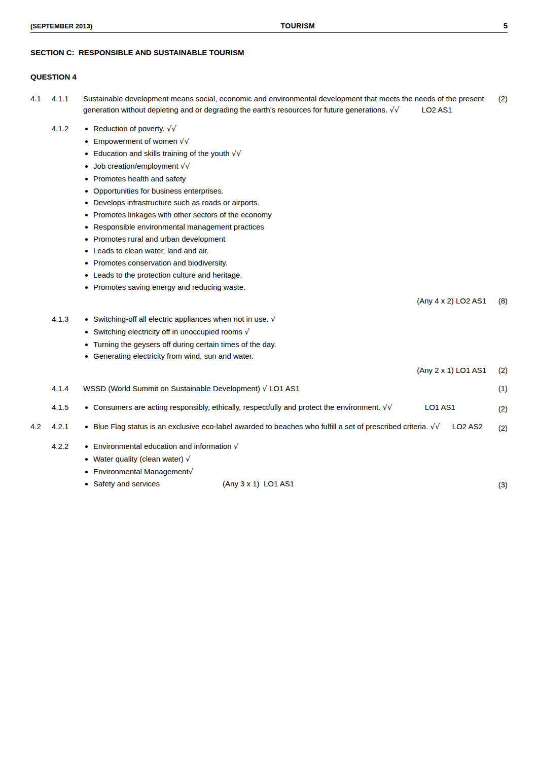(SEPTEMBER 2013) TOURISM 5
SECTION C: RESPONSIBLE AND SUSTAINABLE TOURISM
QUESTION 4
| 4.1 | 4.1.1 | Sustainable development means social, economic and environmental development that meets the needs of the present generation without depleting and or degrading the earth’s resources for future generations. √√ LO2 AS1 | (2) |
| | 4.1.2 | Reduction of poverty. √√ Empowerment of women √√ Education and skills training of the youth √√ Job creation/employment √√ Promotes health and safety Opportunities for business enterprises. Develops infrastructure such as roads or airports. Promotes linkages with other sectors of the economy Responsible environmental management practices Promotes rural and urban development Leads to clean water, land and air. Promotes conservation and biodiversity. Leads to the protection culture and heritage. Promotes saving energy and reducing waste. (Any 4 x 2) LO2 AS1 | (8) |
| | 4.1.3 | Switching-off all electric appliances when not in use. √ Switching electricity off in unoccupied rooms √ Turning the geysers off during certain times of the day. Generating electricity from wind, sun and water. (Any 2 x 1) LO1 AS1 | (2) |
| | 4.1.4 | WSSD (World Summit on Sustainable Development) √ LO1 AS1 | (1) |
| | 4.1.5 | Consumers are acting responsibly, ethically, respectfully and protect the environment. √√ LO1 AS1 | (2) |
| 4.2 | 4.2.1 | Blue Flag status is an exclusive eco-label awarded to beaches who fulfill a set of prescribed criteria. √√ LO2 AS2 | (2) |
| | 4.2.2 | Environmental education and information √ Water quality (clean water) √ Environmental Management √ Safety and services (Any 3 x 1) LO1 AS1 | (3) |